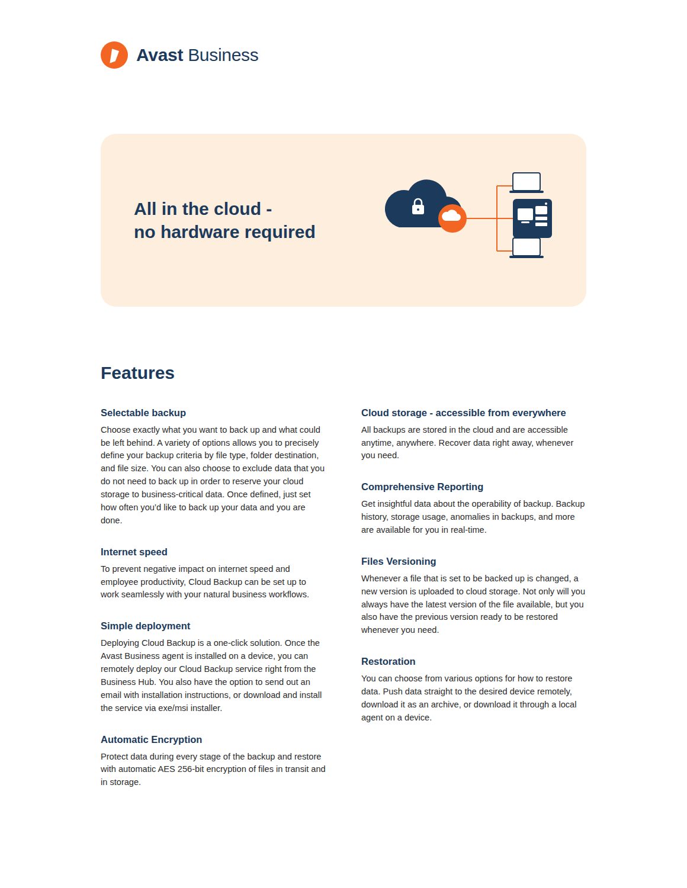Avast Business
All in the cloud -
no hardware required
Features
Selectable backup
Choose exactly what you want to back up and what could be left behind. A variety of options allows you to precisely define your backup criteria by file type, folder destination, and file size. You can also choose to exclude data that you do not need to back up in order to reserve your cloud storage to business-critical data. Once defined, just set how often you’d like to back up your data and you are done.
Internet speed
To prevent negative impact on internet speed and employee productivity, Cloud Backup can be set up to work seamlessly with your natural business workflows.
Simple deployment
Deploying Cloud Backup is a one-click solution. Once the Avast Business agent is installed on a device, you can remotely deploy our Cloud Backup service right from the Business Hub. You also have the option to send out an email with installation instructions, or download and install the service via exe/msi installer.
Automatic Encryption
Protect data during every stage of the backup and restore with automatic AES 256-bit encryption of files in transit and in storage.
Cloud storage - accessible from everywhere
All backups are stored in the cloud and are accessible anytime, anywhere. Recover data right away, whenever you need.
Comprehensive Reporting
Get insightful data about the operability of backup. Backup history, storage usage, anomalies in backups, and more are available for you in real-time.
Files Versioning
Whenever a file that is set to be backed up is changed, a new version is uploaded to cloud storage. Not only will you always have the latest version of the file available, but you also have the previous version ready to be restored whenever you need.
Restoration
You can choose from various options for how to restore data. Push data straight to the desired device remotely, download it as an archive, or download it through a local agent on a device.